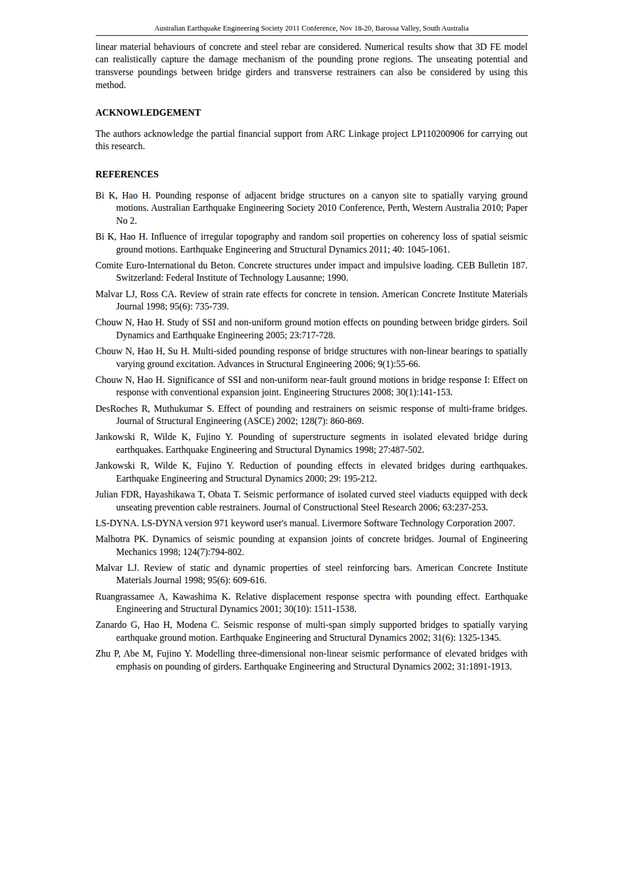Australian Earthquake Engineering Society 2011 Conference, Nov 18-20, Barossa Valley, South Australia
linear material behaviours of concrete and steel rebar are considered. Numerical results show that 3D FE model can realistically capture the damage mechanism of the pounding prone regions. The unseating potential and transverse poundings between bridge girders and transverse restrainers can also be considered by using this method.
ACKNOWLEDGEMENT
The authors acknowledge the partial financial support from ARC Linkage project LP110200906 for carrying out this research.
REFERENCES
Bi K, Hao H. Pounding response of adjacent bridge structures on a canyon site to spatially varying ground motions. Australian Earthquake Engineering Society 2010 Conference, Perth, Western Australia 2010; Paper No 2.
Bi K, Hao H. Influence of irregular topography and random soil properties on coherency loss of spatial seismic ground motions. Earthquake Engineering and Structural Dynamics 2011; 40: 1045-1061.
Comite Euro-International du Beton. Concrete structures under impact and impulsive loading. CEB Bulletin 187. Switzerland: Federal Institute of Technology Lausanne; 1990.
Malvar LJ, Ross CA. Review of strain rate effects for concrete in tension. American Concrete Institute Materials Journal 1998; 95(6): 735-739.
Chouw N, Hao H. Study of SSI and non-uniform ground motion effects on pounding between bridge girders. Soil Dynamics and Earthquake Engineering 2005; 23:717-728.
Chouw N, Hao H, Su H. Multi-sided pounding response of bridge structures with non-linear bearings to spatially varying ground excitation. Advances in Structural Engineering 2006; 9(1):55-66.
Chouw N, Hao H. Significance of SSI and non-uniform near-fault ground motions in bridge response I: Effect on response with conventional expansion joint. Engineering Structures 2008; 30(1):141-153.
DesRoches R, Muthukumar S. Effect of pounding and restrainers on seismic response of multi-frame bridges. Journal of Structural Engineering (ASCE) 2002; 128(7): 860-869.
Jankowski R, Wilde K, Fujino Y. Pounding of superstructure segments in isolated elevated bridge during earthquakes. Earthquake Engineering and Structural Dynamics 1998; 27:487-502.
Jankowski R, Wilde K, Fujino Y. Reduction of pounding effects in elevated bridges during earthquakes. Earthquake Engineering and Structural Dynamics 2000; 29: 195-212.
Julian FDR, Hayashikawa T, Obata T. Seismic performance of isolated curved steel viaducts equipped with deck unseating prevention cable restrainers. Journal of Constructional Steel Research 2006; 63:237-253.
LS-DYNA. LS-DYNA version 971 keyword user's manual. Livermore Software Technology Corporation 2007.
Malhotra PK. Dynamics of seismic pounding at expansion joints of concrete bridges. Journal of Engineering Mechanics 1998; 124(7):794-802.
Malvar LJ. Review of static and dynamic properties of steel reinforcing bars. American Concrete Institute Materials Journal 1998; 95(6): 609-616.
Ruangrassamee A, Kawashima K. Relative displacement response spectra with pounding effect. Earthquake Engineering and Structural Dynamics 2001; 30(10): 1511-1538.
Zanardo G, Hao H, Modena C. Seismic response of multi-span simply supported bridges to spatially varying earthquake ground motion. Earthquake Engineering and Structural Dynamics 2002; 31(6): 1325-1345.
Zhu P, Abe M, Fujino Y. Modelling three-dimensional non-linear seismic performance of elevated bridges with emphasis on pounding of girders. Earthquake Engineering and Structural Dynamics 2002; 31:1891-1913.